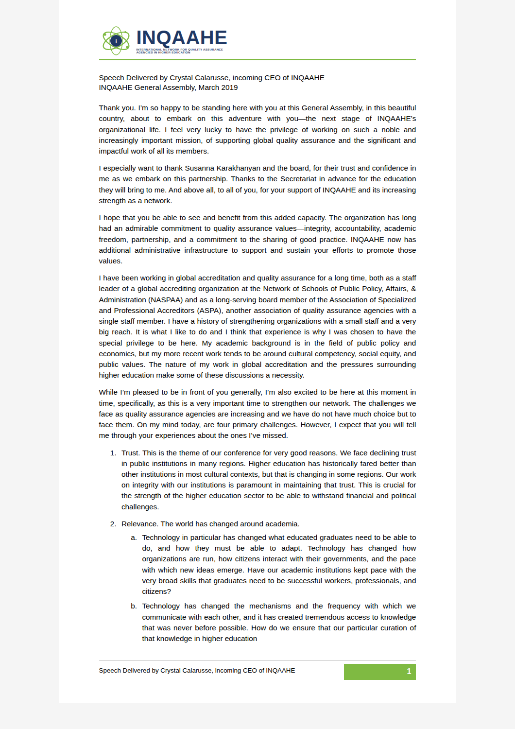i
INQAAHE
International Network for Quality Assurance
Agencies in Higher Education
Speech Delivered by Crystal Calarusse, incoming CEO of INQAAHE INQAAHE General Assembly, March 2019
Thank you. I’m so happy to be standing here with you at this General Assembly, in this beautiful country, about to embark on this adventure with you—the next stage of INQAAHE’s organizational life. I feel very lucky to have the privilege of working on such a noble and increasingly important mission, of supporting global quality assurance and the significant and impactful work of all its members.
I especially want to thank Susanna Karakhanyan and the board, for their trust and confidence in me as we embark on this partnership. Thanks to the Secretariat in advance for the education they will bring to me. And above all, to all of you, for your support of INQAAHE and its increasing strength as a network.
I hope that you be able to see and benefit from this added capacity. The organization has long had an admirable commitment to quality assurance values—integrity, accountability, academic freedom, partnership, and a commitment to the sharing of good practice. INQAAHE now has additional administrative infrastructure to support and sustain your efforts to promote those values.
I have been working in global accreditation and quality assurance for a long time, both as a staff leader of a global accrediting organization at the Network of Schools of Public Policy, Affairs, & Administration (NASPAA) and as a long-serving board member of the Association of Specialized and Professional Accreditors (ASPA), another association of quality assurance agencies with a single staff member. I have a history of strengthening organizations with a small staff and a very big reach. It is what I like to do and I think that experience is why I was chosen to have the special privilege to be here. My academic background is in the field of public policy and economics, but my more recent work tends to be around cultural competency, social equity, and public values. The nature of my work in global accreditation and the pressures surrounding higher education make some of these discussions a necessity.
While I’m pleased to be in front of you generally, I’m also excited to be here at this moment in time, specifically, as this is a very important time to strengthen our network. The challenges we face as quality assurance agencies are increasing and we have do not have much choice but to face them. On my mind today, are four primary challenges. However, I expect that you will tell me through your experiences about the ones I’ve missed.
Trust. This is the theme of our conference for very good reasons. We face declining trust in public institutions in many regions. Higher education has historically fared better than other institutions in most cultural contexts, but that is changing in some regions. Our work on integrity with our institutions is paramount in maintaining that trust. This is crucial for the strength of the higher education sector to be able to withstand financial and political challenges.
Relevance. The world has changed around academia.
Technology in particular has changed what educated graduates need to be able to do, and how they must be able to adapt. Technology has changed how organizations are run, how citizens interact with their governments, and the pace with which new ideas emerge. Have our academic institutions kept pace with the very broad skills that graduates need to be successful workers, professionals, and citizens?
Technology has changed the mechanisms and the frequency with which we communicate with each other, and it has created tremendous access to knowledge that was never before possible. How do we ensure that our particular curation of that knowledge in higher education
Speech Delivered by Crystal Calarusse, incoming CEO of INQAAHE
1